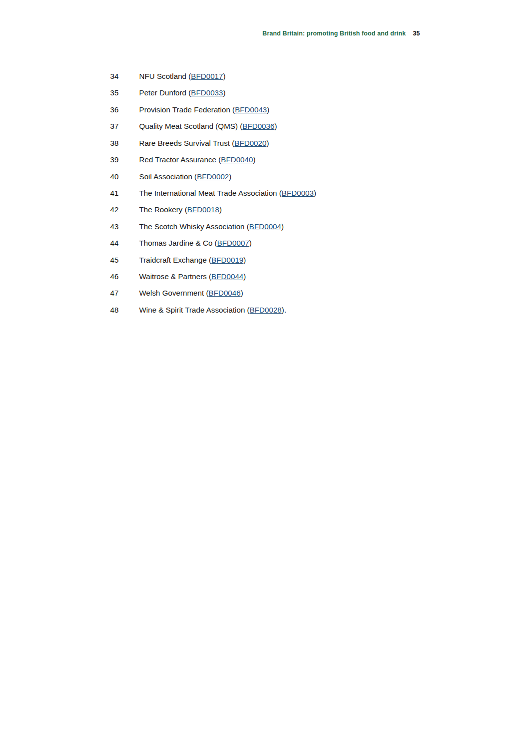Brand Britain: promoting British food and drink 35
34 NFU Scotland (BFD0017)
35 Peter Dunford (BFD0033)
36 Provision Trade Federation (BFD0043)
37 Quality Meat Scotland (QMS) (BFD0036)
38 Rare Breeds Survival Trust (BFD0020)
39 Red Tractor Assurance (BFD0040)
40 Soil Association (BFD0002)
41 The International Meat Trade Association (BFD0003)
42 The Rookery (BFD0018)
43 The Scotch Whisky Association (BFD0004)
44 Thomas Jardine & Co (BFD0007)
45 Traidcraft Exchange (BFD0019)
46 Waitrose & Partners (BFD0044)
47 Welsh Government (BFD0046)
48 Wine & Spirit Trade Association (BFD0028).